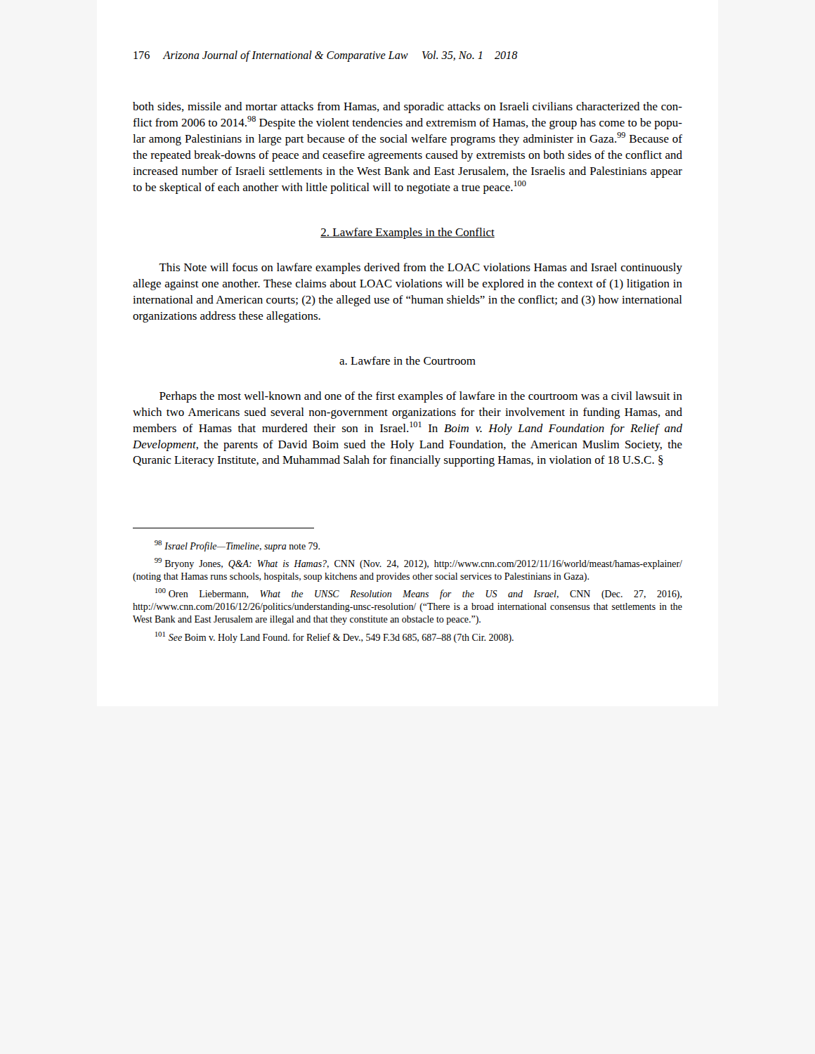176 Arizona Journal of International & Comparative Law Vol. 35, No. 1 2018
both sides, missile and mortar attacks from Hamas, and sporadic attacks on Israeli civilians characterized the conflict from 2006 to 2014.98 Despite the violent tendencies and extremism of Hamas, the group has come to be popular among Palestinians in large part because of the social welfare programs they administer in Gaza.99 Because of the repeated break-downs of peace and ceasefire agreements caused by extremists on both sides of the conflict and increased number of Israeli settlements in the West Bank and East Jerusalem, the Israelis and Palestinians appear to be skeptical of each another with little political will to negotiate a true peace.100
2. Lawfare Examples in the Conflict
This Note will focus on lawfare examples derived from the LOAC violations Hamas and Israel continuously allege against one another. These claims about LOAC violations will be explored in the context of (1) litigation in international and American courts; (2) the alleged use of “human shields” in the conflict; and (3) how international organizations address these allegations.
a. Lawfare in the Courtroom
Perhaps the most well-known and one of the first examples of lawfare in the courtroom was a civil lawsuit in which two Americans sued several non-government organizations for their involvement in funding Hamas, and members of Hamas that murdered their son in Israel.101 In Boim v. Holy Land Foundation for Relief and Development, the parents of David Boim sued the Holy Land Foundation, the American Muslim Society, the Quranic Literacy Institute, and Muhammad Salah for financially supporting Hamas, in violation of 18 U.S.C. §
Israel Profile—Timeline, supra note 79.
Bryony Jones, Q&A: What is Hamas?, CNN (Nov. 24, 2012), http://www.cnn.com/2012/11/16/world/meast/hamas-explainer/ (noting that Hamas runs schools, hospitals, soup kitchens and provides other social services to Palestinians in Gaza).
Oren Liebermann, What the UNSC Resolution Means for the US and Israel, CNN (Dec. 27, 2016), http://www.cnn.com/2016/12/26/politics/understanding-unsc-resolution/ (“There is a broad international consensus that settlements in the West Bank and East Jerusalem are illegal and that they constitute an obstacle to peace.”).
See Boim v. Holy Land Found. for Relief & Dev., 549 F.3d 685, 687–88 (7th Cir. 2008).